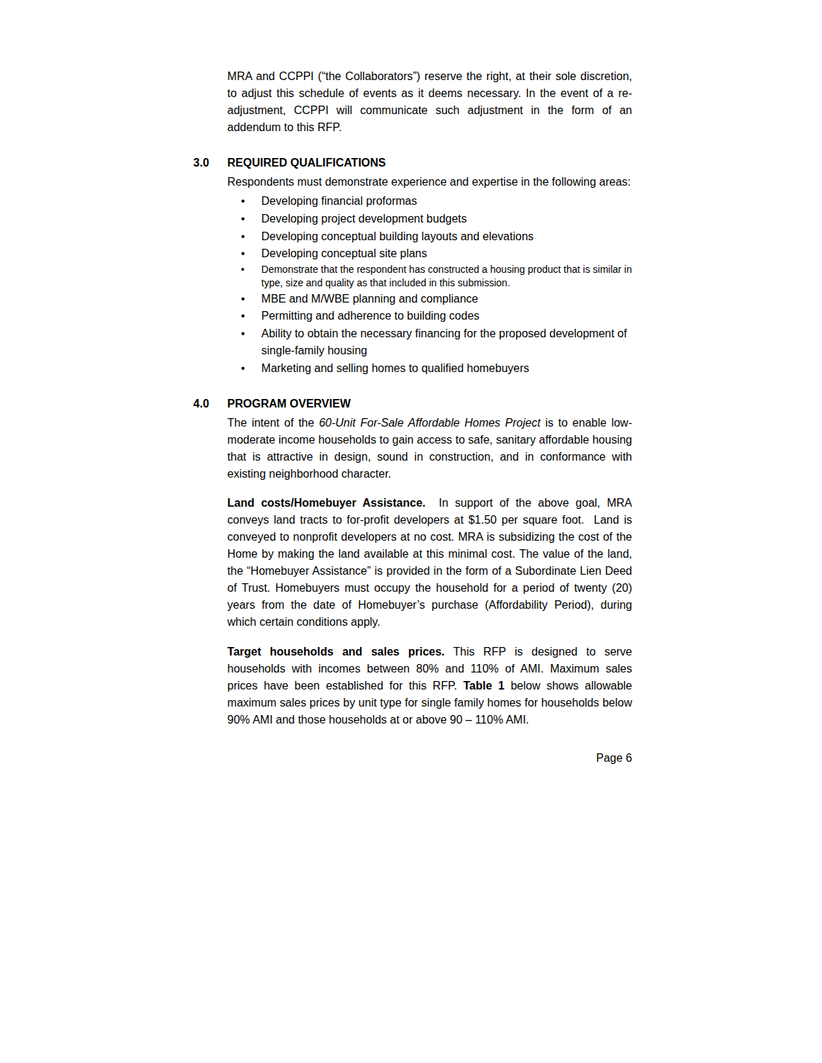MRA and CCPPI (“the Collaborators”) reserve the right, at their sole discretion, to adjust this schedule of events as it deems necessary. In the event of a re-adjustment, CCPPI will communicate such adjustment in the form of an addendum to this RFP.
3.0
REQUIRED QUALIFICATIONS
Respondents must demonstrate experience and expertise in the following areas:
Developing financial proformas
Developing project development budgets
Developing conceptual building layouts and elevations
Developing conceptual site plans
Demonstrate that the respondent has constructed a housing product that is similar in type, size and quality as that included in this submission.
MBE and M/WBE planning and compliance
Permitting and adherence to building codes
Ability to obtain the necessary financing for the proposed development of single-family housing
Marketing and selling homes to qualified homebuyers
4.0
PROGRAM OVERVIEW
The intent of the 60-Unit For-Sale Affordable Homes Project is to enable low-moderate income households to gain access to safe, sanitary affordable housing that is attractive in design, sound in construction, and in conformance with existing neighborhood character.
Land costs/Homebuyer Assistance. In support of the above goal, MRA conveys land tracts to for-profit developers at $1.50 per square foot. Land is conveyed to nonprofit developers at no cost. MRA is subsidizing the cost of the Home by making the land available at this minimal cost. The value of the land, the “Homebuyer Assistance” is provided in the form of a Subordinate Lien Deed of Trust. Homebuyers must occupy the household for a period of twenty (20) years from the date of Homebuyer’s purchase (Affordability Period), during which certain conditions apply.
Target households and sales prices. This RFP is designed to serve households with incomes between 80% and 110% of AMI. Maximum sales prices have been established for this RFP. Table 1 below shows allowable maximum sales prices by unit type for single family homes for households below 90% AMI and those households at or above 90 – 110% AMI.
Page 6